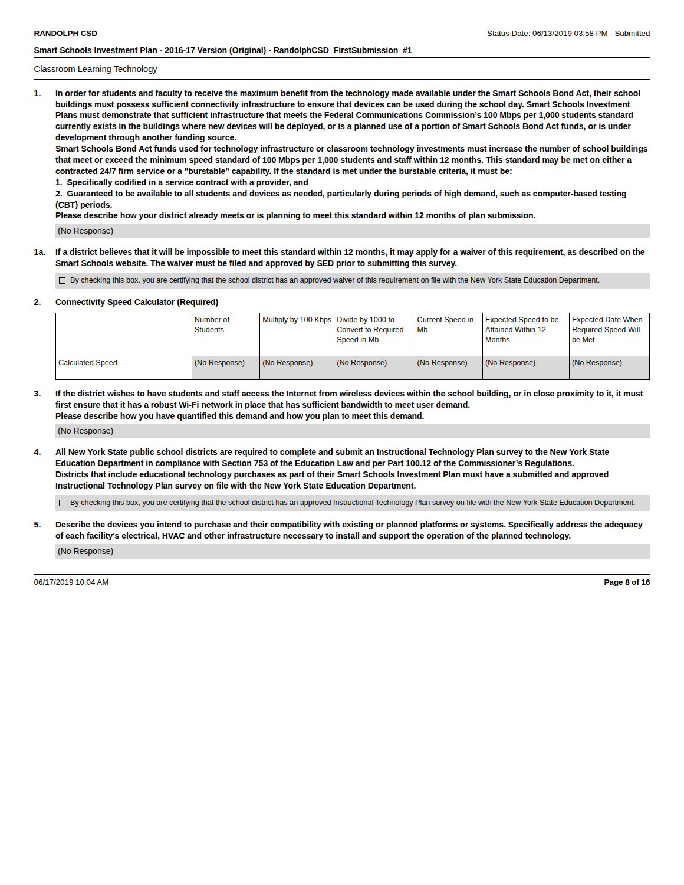RANDOLPH CSD
Status Date: 06/13/2019 03:58 PM - Submitted
Smart Schools Investment Plan - 2016-17 Version (Original) - RandolphCSD_FirstSubmission_#1
Classroom Learning Technology
1.
In order for students and faculty to receive the maximum benefit from the technology made available under the Smart Schools Bond Act, their school buildings must possess sufficient connectivity infrastructure to ensure that devices can be used during the school day. Smart Schools Investment Plans must demonstrate that sufficient infrastructure that meets the Federal Communications Commission’s 100 Mbps per 1,000 students standard currently exists in the buildings where new devices will be deployed, or is a planned use of a portion of Smart Schools Bond Act funds, or is under development through another funding source.
Smart Schools Bond Act funds used for technology infrastructure or classroom technology investments must increase the number of school buildings that meet or exceed the minimum speed standard of 100 Mbps per 1,000 students and staff within 12 months. This standard may be met on either a contracted 24/7 firm service or a "burstable" capability. If the standard is met under the burstable criteria, it must be:
1. Specifically codified in a service contract with a provider, and
2. Guaranteed to be available to all students and devices as needed, particularly during periods of high demand, such as computer-based testing (CBT) periods.
Please describe how your district already meets or is planning to meet this standard within 12 months of plan submission.
(No Response)
1a.
If a district believes that it will be impossible to meet this standard within 12 months, it may apply for a waiver of this requirement, as described on the Smart Schools website. The waiver must be filed and approved by SED prior to submitting this survey.
By checking this box, you are certifying that the school district has an approved waiver of this requirement on file with the New York State Education Department.
2.
Connectivity Speed Calculator (Required)
| | Number of Students | Multiply by 100 Kbps | Divide by 1000 to Convert to Required Speed in Mb | Current Speed in Mb | Expected Speed to be Attained Within 12 Months | Expected Date When Required Speed Will be Met |
| --- | --- | --- | --- | --- | --- | --- |
| Calculated Speed | (No Response) | (No Response) | (No Response) | (No Response) | (No Response) | (No Response) |
3.
If the district wishes to have students and staff access the Internet from wireless devices within the school building, or in close proximity to it, it must first ensure that it has a robust Wi-Fi network in place that has sufficient bandwidth to meet user demand.
Please describe how you have quantified this demand and how you plan to meet this demand.
(No Response)
4.
All New York State public school districts are required to complete and submit an Instructional Technology Plan survey to the New York State Education Department in compliance with Section 753 of the Education Law and per Part 100.12 of the Commissioner’s Regulations.
Districts that include educational technology purchases as part of their Smart Schools Investment Plan must have a submitted and approved Instructional Technology Plan survey on file with the New York State Education Department.
By checking this box, you are certifying that the school district has an approved Instructional Technology Plan survey on file with the New York State Education Department.
5.
Describe the devices you intend to purchase and their compatibility with existing or planned platforms or systems. Specifically address the adequacy of each facility's electrical, HVAC and other infrastructure necessary to install and support the operation of the planned technology.
(No Response)
06/17/2019 10:04 AM
Page 8 of 16